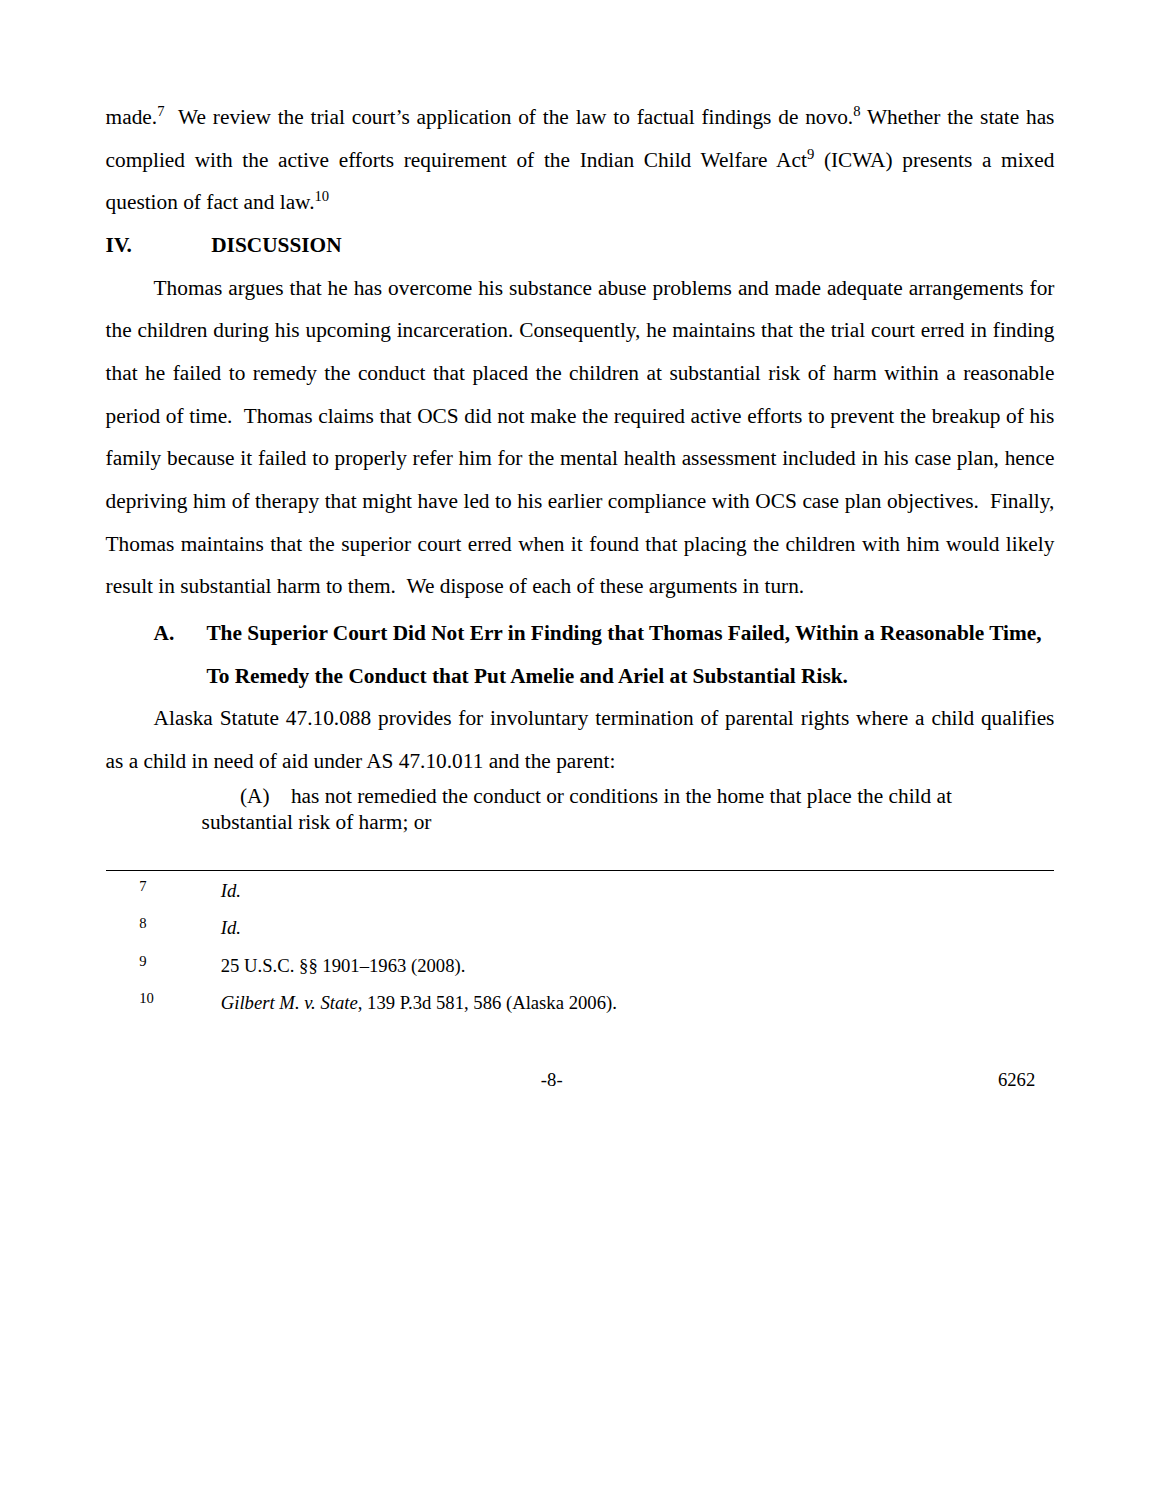made.7 We review the trial court’s application of the law to factual findings de novo.8 Whether the state has complied with the active efforts requirement of the Indian Child Welfare Act9 (ICWA) presents a mixed question of fact and law.10
IV.
DISCUSSION
Thomas argues that he has overcome his substance abuse problems and made adequate arrangements for the children during his upcoming incarceration. Consequently, he maintains that the trial court erred in finding that he failed to remedy the conduct that placed the children at substantial risk of harm within a reasonable period of time. Thomas claims that OCS did not make the required active efforts to prevent the breakup of his family because it failed to properly refer him for the mental health assessment included in his case plan, hence depriving him of therapy that might have led to his earlier compliance with OCS case plan objectives. Finally, Thomas maintains that the superior court erred when it found that placing the children with him would likely result in substantial harm to them. We dispose of each of these arguments in turn.
A.
The Superior Court Did Not Err in Finding that Thomas Failed, Within a Reasonable Time, To Remedy the Conduct that Put Amelie and Ariel at Substantial Risk.
Alaska Statute 47.10.088 provides for involuntary termination of parental rights where a child qualifies as a child in need of aid under AS 47.10.011 and the parent:
(A) has not remedied the conduct or conditions in the home that place the child at substantial risk of harm; or
7
Id.
8
Id.
9
25 U.S.C. §§ 1901–1963 (2008).
10
Gilbert M. v. State, 139 P.3d 581, 586 (Alaska 2006).
-8-
6262